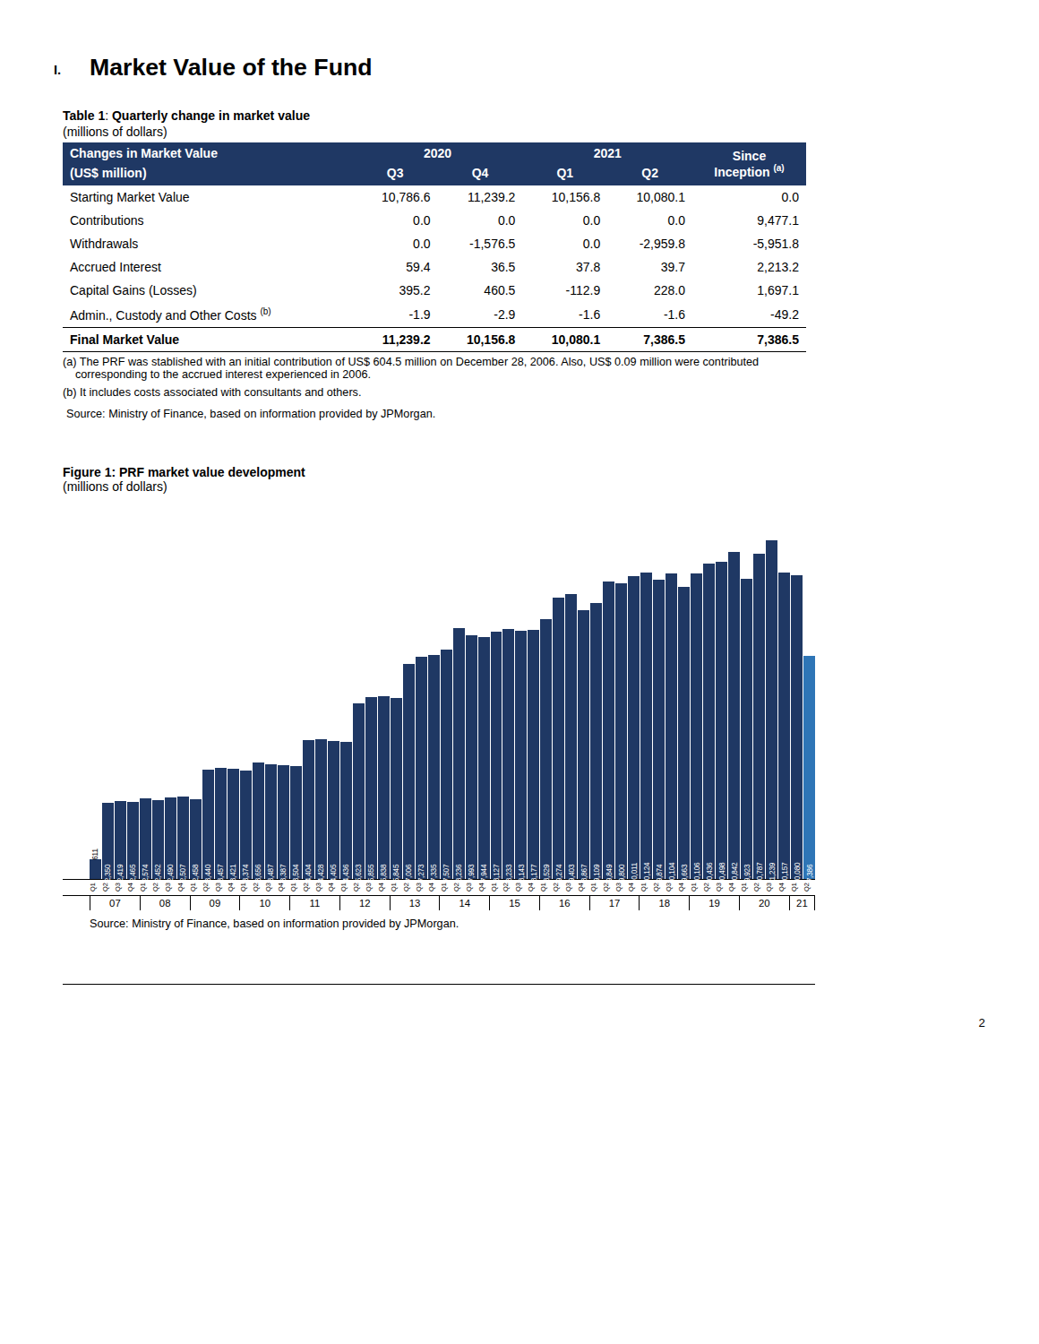I. Market Value of the Fund
Table 1: Quarterly change in market value
(millions of dollars)
| Changes in Market Value | 2020 | 2021 | Since Inception (a) |
| --- | --- | --- | --- |
| (US$ million) | Q3 | Q4 | Q1 | Q2 |
| Starting Market Value | 10,786.6 | 11,239.2 | 10,156.8 | 10,080.1 | 0.0 |
| Contributions | 0.0 | 0.0 | 0.0 | 0.0 | 9,477.1 |
| Withdrawals | 0.0 | -1,576.5 | 0.0 | -2,959.8 | -5,951.8 |
| Accrued Interest | 59.4 | 36.5 | 37.8 | 39.7 | 2,213.2 |
| Capital Gains (Losses) | 395.2 | 460.5 | -112.9 | 228.0 | 1,697.1 |
| Admin., Custody and Other Costs (b) | -1.9 | -2.9 | -1.6 | -1.6 | -49.2 |
| Final Market Value | 11,239.2 | 10,156.8 | 10,080.1 | 7,386.5 | 7,386.5 |
(a) The PRF was stablished with an initial contribution of US$ 604.5 million on December 28, 2006. Also, US$ 0.09 million were contributed corresponding to the accrued interest experienced in 2006.
(b) It includes costs associated with consultants and others.
Source: Ministry of Finance, based on information provided by JPMorgan.
Figure 1: PRF market value development
(millions of dollars)
611
2,350
2,419
2,465
2,574
2,452
2,490
2,507
2,458
3,440
3,457
3,421
3,374
3,656
3,487
3,387
3,504
4,404
4,428
4,405
4,436
5,623
5,855
5,838
5,845
7,006
7,273
7,335
7,507
8,236
7,993
7,944
8,127
8,233
8,143
8,177
8,529
9,274
9,403
8,867
9,109
9,849
9,800
10,011
10,124
9,874
10,104
9,663
10,106
10,436
10,498
10,842
9,923
10,787
11,239
10,157
10,080
7,386
Q1 Q2 Q3 Q4 Q1 Q2 Q3 Q4 Q1 Q2 Q3 Q4 Q1 Q2 Q3 Q4 Q1 Q2 Q3 Q4 Q1 Q2 Q3 Q4 Q1 Q2 Q3 Q4 Q1 Q2 Q3 Q4 Q1 Q2 Q3 Q4 Q1 Q2 Q3 Q4 Q1 Q2 Q3 Q4 Q1 Q2 Q3 Q4 Q1 Q2 Q3 Q4 Q1 Q2 Q3 Q4 Q1 Q2
07 08 09 10 11 12 13 14 15 16 17 18 19 20 21
Source: Ministry of Finance, based on information provided by JPMorgan.
2